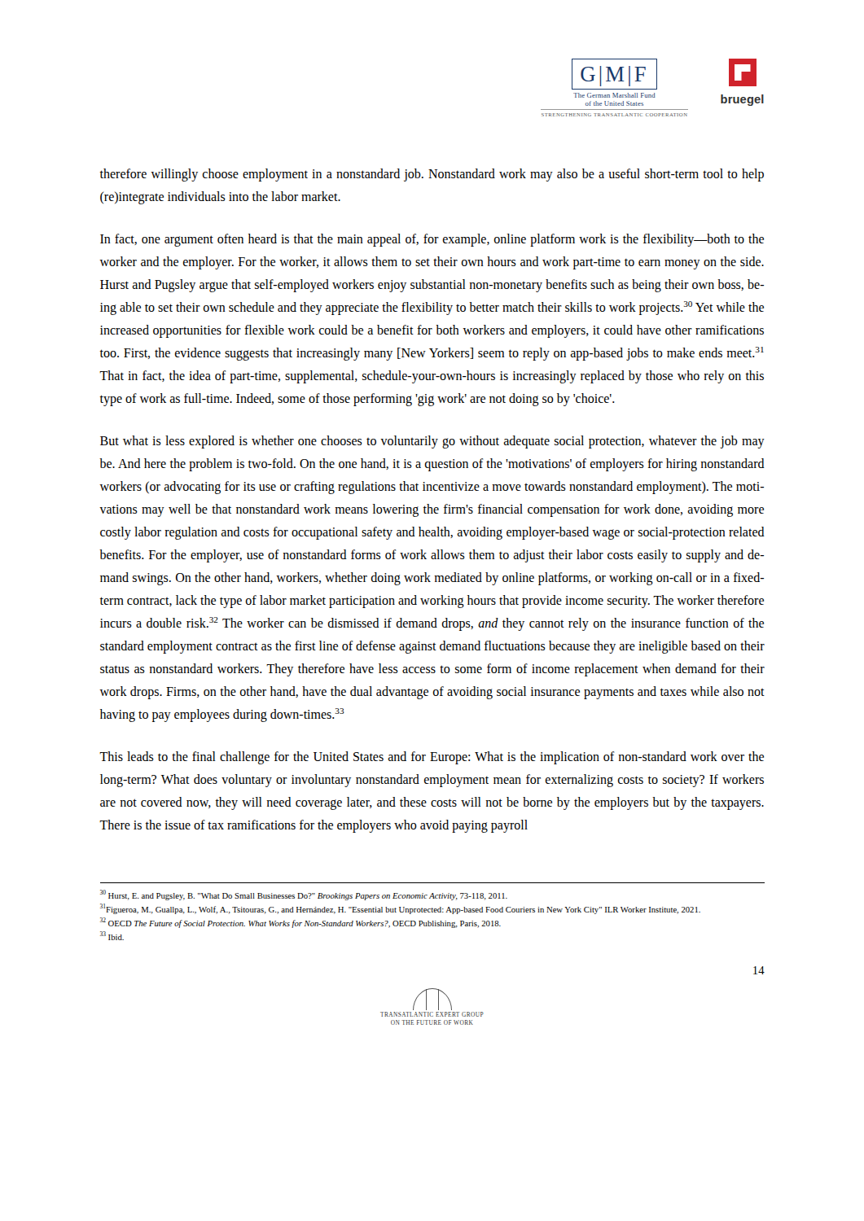G|M|F
The German Marshall Fund
of the United States
STRENGTHENING TRANSATLANTIC COOPERATION
bruegel
therefore willingly choose employment in a nonstandard job. Nonstandard work may also be a useful short-term tool to help (re)integrate individuals into the labor market.
In fact, one argument often heard is that the main appeal of, for example, online platform work is the flexibility—both to the worker and the employer. For the worker, it allows them to set their own hours and work part-time to earn money on the side. Hurst and Pugsley argue that self-employed workers enjoy substantial non-monetary benefits such as being their own boss, being able to set their own schedule and they appreciate the flexibility to better match their skills to work projects.30 Yet while the increased opportunities for flexible work could be a benefit for both workers and employers, it could have other ramifications too. First, the evidence suggests that increasingly many [New Yorkers] seem to reply on app-based jobs to make ends meet.31 That in fact, the idea of part-time, supplemental, schedule-your-own-hours is increasingly replaced by those who rely on this type of work as full-time. Indeed, some of those performing 'gig work' are not doing so by 'choice'.
But what is less explored is whether one chooses to voluntarily go without adequate social protection, whatever the job may be. And here the problem is two-fold. On the one hand, it is a question of the 'motivations' of employers for hiring nonstandard workers (or advocating for its use or crafting regulations that incentivize a move towards nonstandard employment). The motivations may well be that nonstandard work means lowering the firm's financial compensation for work done, avoiding more costly labor regulation and costs for occupational safety and health, avoiding employer-based wage or social-protection related benefits. For the employer, use of nonstandard forms of work allows them to adjust their labor costs easily to supply and demand swings. On the other hand, workers, whether doing work mediated by online platforms, or working on-call or in a fixed-term contract, lack the type of labor market participation and working hours that provide income security. The worker therefore incurs a double risk.32 The worker can be dismissed if demand drops, and they cannot rely on the insurance function of the standard employment contract as the first line of defense against demand fluctuations because they are ineligible based on their status as nonstandard workers. They therefore have less access to some form of income replacement when demand for their work drops. Firms, on the other hand, have the dual advantage of avoiding social insurance payments and taxes while also not having to pay employees during down-times.33
This leads to the final challenge for the United States and for Europe: What is the implication of non-standard work over the long-term? What does voluntary or involuntary nonstandard employment mean for externalizing costs to society? If workers are not covered now, they will need coverage later, and these costs will not be borne by the employers but by the taxpayers. There is the issue of tax ramifications for the employers who avoid paying payroll
30 Hurst, E. and Pugsley, B. "What Do Small Businesses Do?" Brookings Papers on Economic Activity, 73-118, 2011.
31Figueroa, M., Guallpa, L., Wolf, A., Tsitouras, G., and Hernández, H. "Essential but Unprotected: App-based Food Couriers in New York City" ILR Worker Institute, 2021.
32 OECD The Future of Social Protection. What Works for Non-Standard Workers?, OECD Publishing, Paris, 2018.
33 Ibid.
14
TRANSATLANTIC EXPERT GROUP
ON THE FUTURE OF WORK